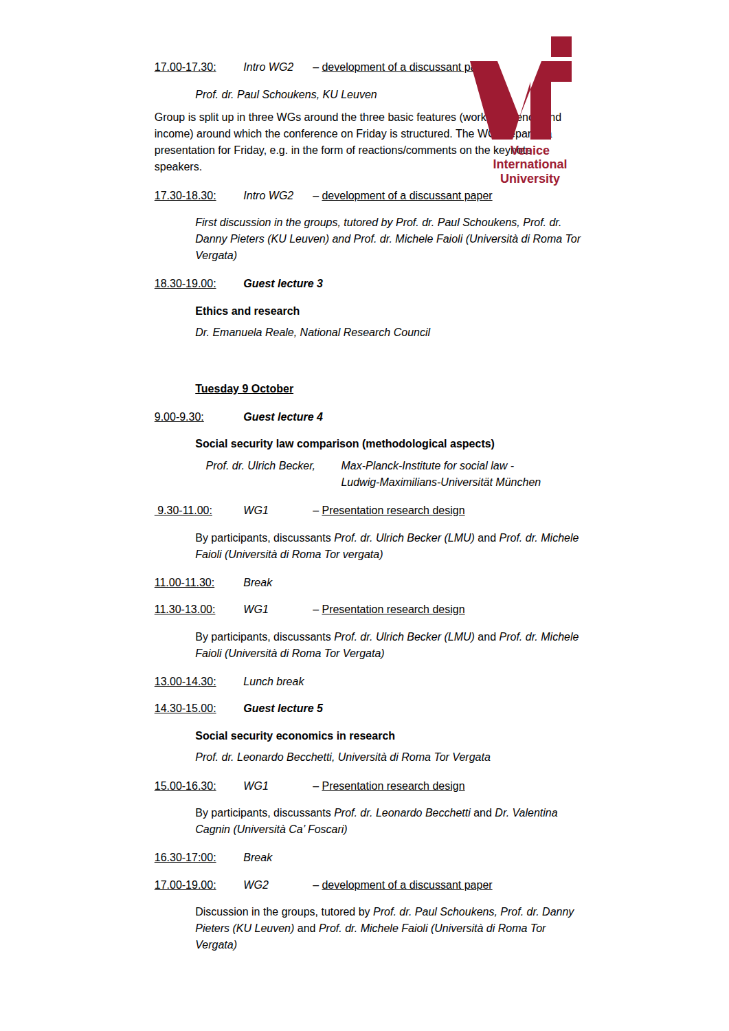Venice
International
University
17.00-17.30: Intro WG2 – development of a discussant paper
Prof. dr. Paul Schoukens, KU Leuven
Group is split up in three WGs around the three basic features (work, residence and income) around which the conference on Friday is structured. The WG prepares a presentation for Friday, e.g. in the form of reactions/comments on the keynote speakers.
17.30-18.30: Intro WG2 – development of a discussant paper
First discussion in the groups, tutored by Prof. dr. Paul Schoukens, Prof. dr. Danny Pieters (KU Leuven) and Prof. dr. Michele Faioli (Università di Roma Tor Vergata)
18.30-19.00: Guest lecture 3
Ethics and research
Dr. Emanuela Reale, National Research Council
Tuesday 9 October
9.00-9.30: Guest lecture 4
Social security law comparison (methodological aspects)
Prof. dr. Ulrich Becker, Max-Planck-Institute for social law -
Ludwig-Maximilians-Universität München
9.30-11.00: WG1 – Presentation research design
By participants, discussants Prof. dr. Ulrich Becker (LMU) and Prof. dr. Michele Faioli (Università di Roma Tor vergata)
11.00-11.30: Break
11.30-13.00: WG1 – Presentation research design
By participants, discussants Prof. dr. Ulrich Becker (LMU) and Prof. dr. Michele Faioli (Università di Roma Tor Vergata)
13.00-14.30: Lunch break
14.30-15.00: Guest lecture 5
Social security economics in research
Prof. dr. Leonardo Becchetti, Università di Roma Tor Vergata
15.00-16.30: WG1 – Presentation research design
By participants, discussants Prof. dr. Leonardo Becchetti and Dr. Valentina Cagnin (Università Ca’ Foscari)
16.30-17:00: Break
17.00-19.00: WG2 – development of a discussant paper
Discussion in the groups, tutored by Prof. dr. Paul Schoukens, Prof. dr. Danny Pieters (KU Leuven) and Prof. dr. Michele Faioli (Università di Roma Tor Vergata)